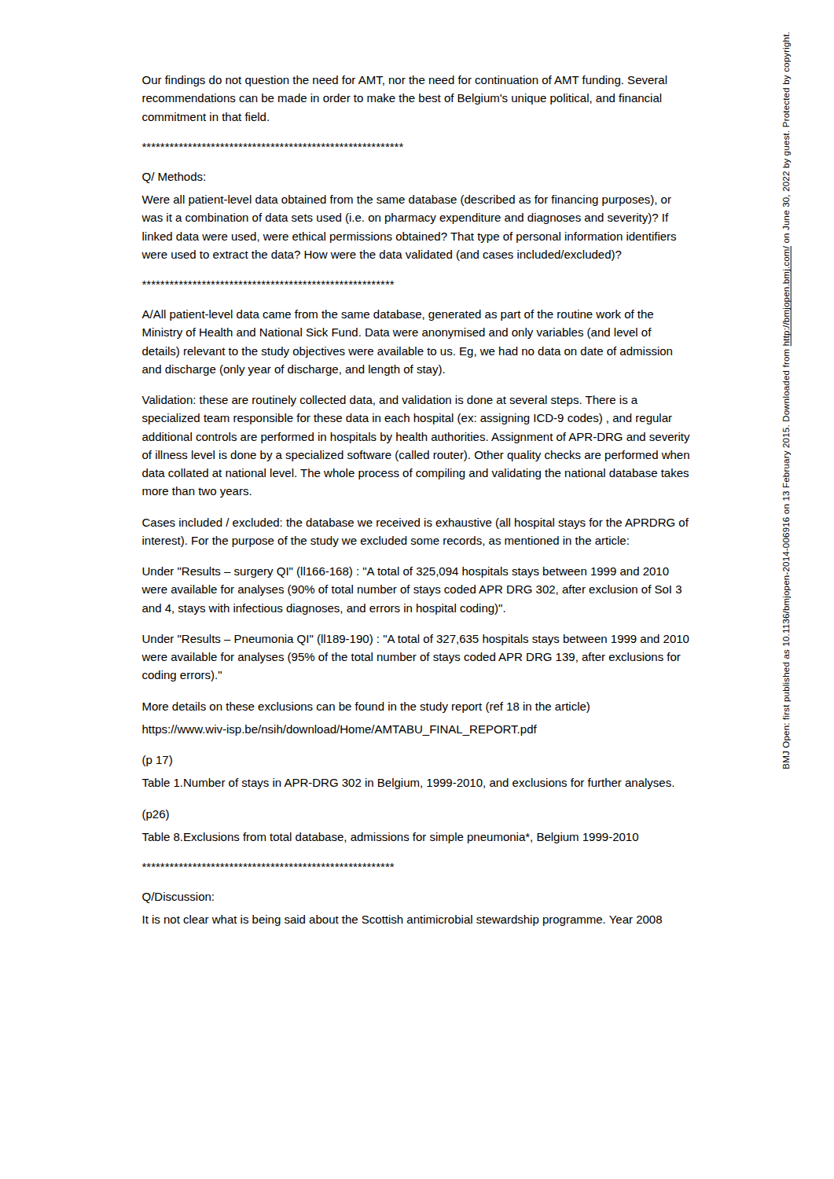BMJ Open: first published as 10.1136/bmjopen-2014-006916 on 13 February 2015. Downloaded from http://bmjopen.bmj.com/ on June 30, 2022 by guest. Protected by copyright.
Our findings do not question the need for AMT, nor the need for continuation of AMT funding. Several recommendations can be made in order to make the best of Belgium's unique political, and financial commitment in that field.
*********************************************************
Q/ Methods:
Were all patient-level data obtained from the same database (described as for financing purposes), or was it a combination of data sets used (i.e. on pharmacy expenditure and diagnoses and severity)? If linked data were used, were ethical permissions obtained? That type of personal information identifiers were used to extract the data? How were the data validated (and cases included/excluded)?
*******************************************************
A/All patient-level data came from the same database, generated as part of the routine work of the Ministry of Health and National Sick Fund. Data were anonymised and only variables (and level of details) relevant to the study objectives were available to us. Eg, we had no data on date of admission and discharge (only year of discharge, and length of stay).
Validation: these are routinely collected data, and validation is done at several steps. There is a specialized team responsible for these data in each hospital (ex: assigning ICD-9 codes) , and regular additional controls are performed in hospitals by health authorities. Assignment of APR-DRG and severity of illness level is done by a specialized software (called router). Other quality checks are performed when data collated at national level. The whole process of compiling and validating the national database takes more than two years.
Cases included / excluded: the database we received is exhaustive (all hospital stays for the APRDRG of interest). For the purpose of the study we excluded some records, as mentioned in the article:
Under "Results – surgery QI" (ll166-168) : "A total of 325,094 hospitals stays between 1999 and 2010 were available for analyses (90% of total number of stays coded APR DRG 302, after exclusion of SoI 3 and 4, stays with infectious diagnoses, and errors in hospital coding)".
Under "Results – Pneumonia QI" (ll189-190) : "A total of 327,635 hospitals stays between 1999 and 2010 were available for analyses (95% of the total number of stays coded APR DRG 139, after exclusions for coding errors)."
More details on these exclusions can be found in the study report (ref 18 in the article)
https://www.wiv-isp.be/nsih/download/Home/AMTABU_FINAL_REPORT.pdf
(p 17)
Table 1.Number of stays in APR-DRG 302 in Belgium, 1999-2010, and exclusions for further analyses.
(p26)
Table 8.Exclusions from total database, admissions for simple pneumonia*, Belgium 1999-2010
*******************************************************
Q/Discussion:
It is not clear what is being said about the Scottish antimicrobial stewardship programme. Year 2008